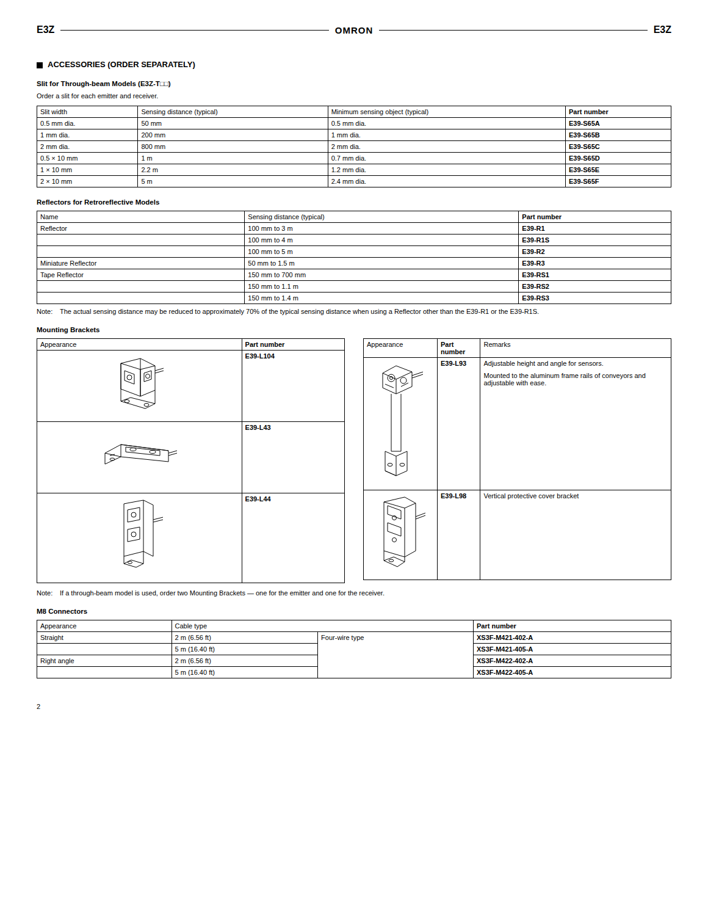E3Z OMRON E3Z
ACCESSORIES (ORDER SEPARATELY)
Slit for Through-beam Models (E3Z‑T□□)
Order a slit for each emitter and receiver.
| Slit width | Sensing distance (typical) | Minimum sensing object (typical) | Part number |
| 0.5 mm dia. | 50 mm | 0.5 mm dia. | E39-S65A |
| 1 mm dia. | 200 mm | 1 mm dia. | E39-S65B |
| 2 mm dia. | 800 mm | 2 mm dia. | E39-S65C |
| 0.5 × 10 mm | 1 m | 0.7 mm dia. | E39-S65D |
| 1 × 10 mm | 2.2 m | 1.2 mm dia. | E39-S65E |
| 2 × 10 mm | 5 m | 2.4 mm dia. | E39-S65F |
Reflectors for Retroreflective Models
| Name | Sensing distance (typical) | Part number |
| Reflector | 100 mm to 3 m | E39-R1 |
| | 100 mm to 4 m | E39-R1S |
| | 100 mm to 5 m | E39-R2 |
| Miniature Reflector | 50 mm to 1.5 m | E39-R3 |
| Tape Reflector | 150 mm to 700 mm | E39-RS1 |
| | 150 mm to 1.1 m | E39-RS2 |
| | 150 mm to 1.4 m | E39-RS3 |
Note: The actual sensing distance may be reduced to approximately 70% of the typical sensing distance when using a Reflector other than the E39-R1 or the E39-R1S.
Mounting Brackets
| Appearance | Part number |
| | E39-L104 |
| | E39-L43 |
| | E39-L44 |
| Appearance | Part number | Remarks |
| | E39-L93 | Adjustable height and angle for sensors. Mounted to the aluminum frame rails of conveyors and adjustable with ease. |
| | E39-L98 | Vertical protective cover bracket |
Note: If a through-beam model is used, order two Mounting Brackets — one for the emitter and one for the receiver.
M8 Connectors
| Appearance | Cable type | Part number |
| Straight | 2 m (6.56 ft) | Four-wire type | XS3F-M421-402-A |
| | 5 m (16.40 ft) | XS3F-M421-405-A |
| Right angle | 2 m (6.56 ft) | XS3F-M422-402-A |
| | 5 m (16.40 ft) | XS3F-M422-405-A |
2